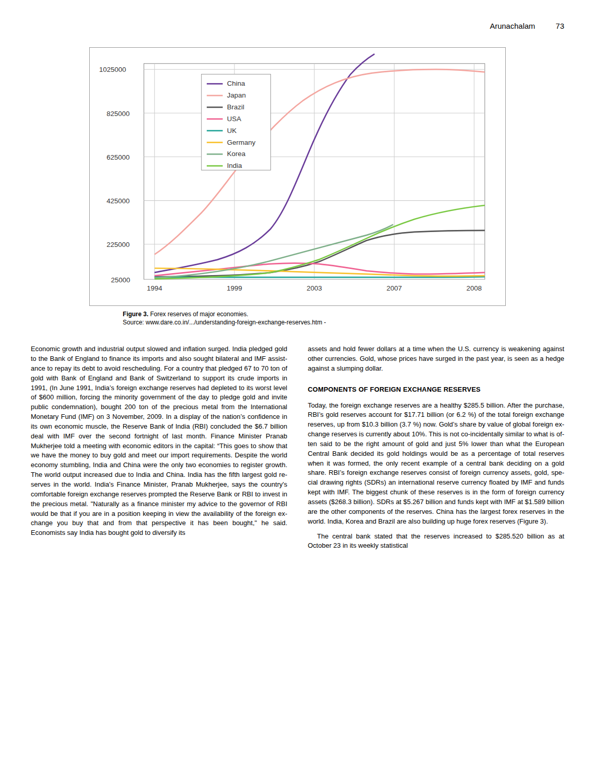Arunachalam 73
1025000 825000 625000 425000 225000 25000 1994 1999 2003 2007 2008 China Japan Brazil USA UK Germany Korea India
Figure 3. Forex reserves of major economies. Source: www.dare.co.in/.../understanding-foreign-exchange-reserves.htm -
Economic growth and industrial output slowed and inflation surged. India pledged gold to the Bank of England to finance its imports and also sought bilateral and IMF assistance to repay its debt to avoid rescheduling. For a country that pledged 67 to 70 ton of gold with Bank of England and Bank of Switzerland to support its crude imports in 1991, (In June 1991, India’s foreign exchange reserves had depleted to its worst level of $600 million, forcing the minority government of the day to pledge gold and invite public condemnation), bought 200 ton of the precious metal from the International Monetary Fund (IMF) on 3 November, 2009. In a display of the nation’s confidence in its own economic muscle, the Reserve Bank of India (RBI) concluded the $6.7 billion deal with IMF over the second fortnight of last month. Finance Minister Pranab Mukherjee told a meeting with economic editors in the capital: “This goes to show that we have the money to buy gold and meet our import requirements. Despite the world economy stumbling, India and China were the only two economies to register growth. The world output increased due to India and China. India has the fifth largest gold reserves in the world. India's Finance Minister, Pranab Mukherjee, says the country's comfortable foreign exchange reserves prompted the Reserve Bank or RBI to invest in the precious metal. "Naturally as a finance minister my advice to the governor of RBI would be that if you are in a position keeping in view the availability of the foreign exchange you buy that and from that perspective it has been bought," he said. Economists say India has bought gold to diversify its
assets and hold fewer dollars at a time when the U.S. currency is weakening against other currencies. Gold, whose prices have surged in the past year, is seen as a hedge against a slumping dollar.
Components of Foreign Exchange Reserves
Today, the foreign exchange reserves are a healthy $285.5 billion. After the purchase, RBI’s gold reserves account for $17.71 billion (or 6.2 %) of the total foreign exchange reserves, up from $10.3 billion (3.7 %) now. Gold’s share by value of global foreign exchange reserves is currently about 10%. This is not co-incidentally similar to what is often said to be the right amount of gold and just 5% lower than what the European Central Bank decided its gold holdings would be as a percentage of total reserves when it was formed, the only recent example of a central bank deciding on a gold share. RBI’s foreign exchange reserves consist of foreign currency assets, gold, special drawing rights (SDRs) an international reserve currency floated by IMF and funds kept with IMF. The biggest chunk of these reserves is in the form of foreign currency assets ($268.3 billion). SDRs at $5.267 billion and funds kept with IMF at $1.589 billion are the other components of the reserves. China has the largest forex reserves in the world. India, Korea and Brazil are also building up huge forex reserves (Figure 3).
The central bank stated that the reserves increased to $285.520 billion as at October 23 in its weekly statistical